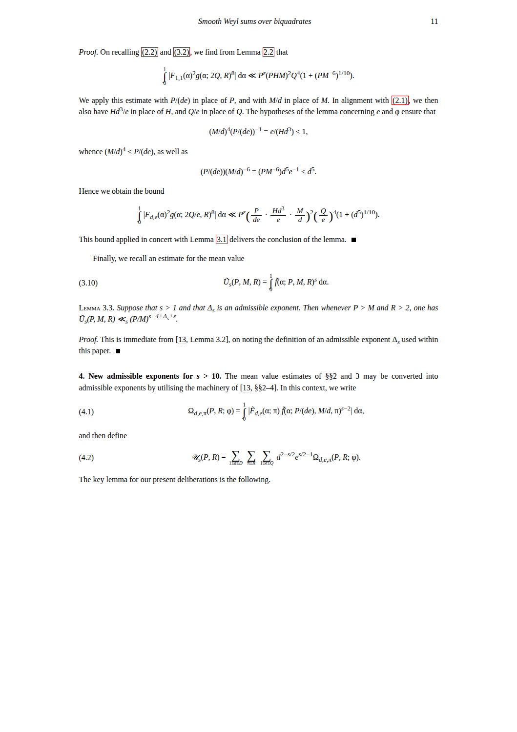Smooth Weyl sums over biquadrates 11
Proof. On recalling (2.2) and (3.2), we find from Lemma 2.2 that
1∫0 |F1,1(α)2g(α; 2Q, R)8| dα ≪ Pε(PHM)2Q4(1 + (PM−6)1/10).
We apply this estimate with P/(de) in place of P, and with M/d in place of M. In alignment with (2.1), we then also have Hd3/e in place of H, and Q/e in place of Q. The hypotheses of the lemma concerning e and φ ensure that
(M/d)4(P/(de))−1 = e/(Hd3) ≤ 1,
whence (M/d)4 ≤ P/(de), as well as
(P/(de))(M/d)−6 = (PM−6)d5e−1 ≤ d5.
Hence we obtain the bound
1∫0 |Fd,e(α)2g(α; 2Q/e, R)8| dα ≪ Pε(Pde · Hd3 e · Md)2(Qe)4(1 + (d5)1/10).
This bound applied in concert with Lemma 3.1 delivers the conclusion of the lemma.
Finally, we recall an estimate for the mean value
(3.10) Ũs(P, M, R) = 1∫0 f̃(α; P, M, R)s dα.
Lemma 3.3. Suppose that s > 1 and that Δs is an admissible exponent. Then whenever P > M and R > 2, one has Ũs(P, M, R) ≪s (P/M)s−4+Δs+ε.
Proof. This is immediate from [13, Lemma 3.2], on noting the definition of an admissible exponent Δs used within this paper.
4. New admissible exponents for s > 10. The mean value estimates of §§2 and 3 may be converted into admissible exponents by utilising the machinery of [13, §§2–4]. In this context, we write
(4.1) Ωd,e,π(P, R; φ) = 1∫0 |F̃d,e(α; π) f̃(α; P/(de), M/d, π)s−2| dα,
and then define
(4.2) 𝒰s(P, R) = ∑1≤d≤D ∑π≤R ∑1≤e≤Q d2−s/2es/2−1Ωd,e,π(P, R; φ).
The key lemma for our present deliberations is the following.